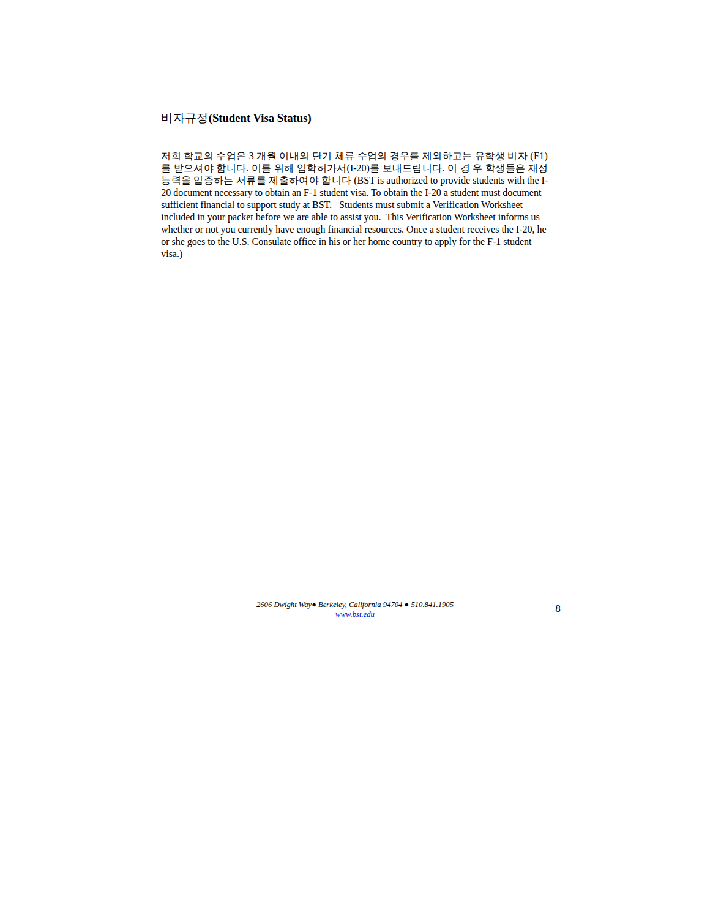비자규정(Student Visa Status)
저희 학교의 수업은 3 개월 이내의 단기 체류 수업의 경우를 제외하고는 유학생 비자 (F1)를 받으셔야 합니다. 이를 위해 입학허가서(I-20)를 보내드립니다. 이 경 우 학생들은 재정 능력을 입증하는 서류를 제출하여야 합니다 (BST is authorized to provide students with the I-20 document necessary to obtain an F-1 student visa. To obtain the I-20 a student must document sufficient financial to support study at BST. Students must submit a Verification Worksheet included in your packet before we are able to assist you. This Verification Worksheet informs us whether or not you currently have enough financial resources. Once a student receives the I-20, he or she goes to the U.S. Consulate office in his or her home country to apply for the F-1 student visa.)
2606 Dwight Way● Berkeley, California 94704 ● 510.841.1905
www.bst.edu
8